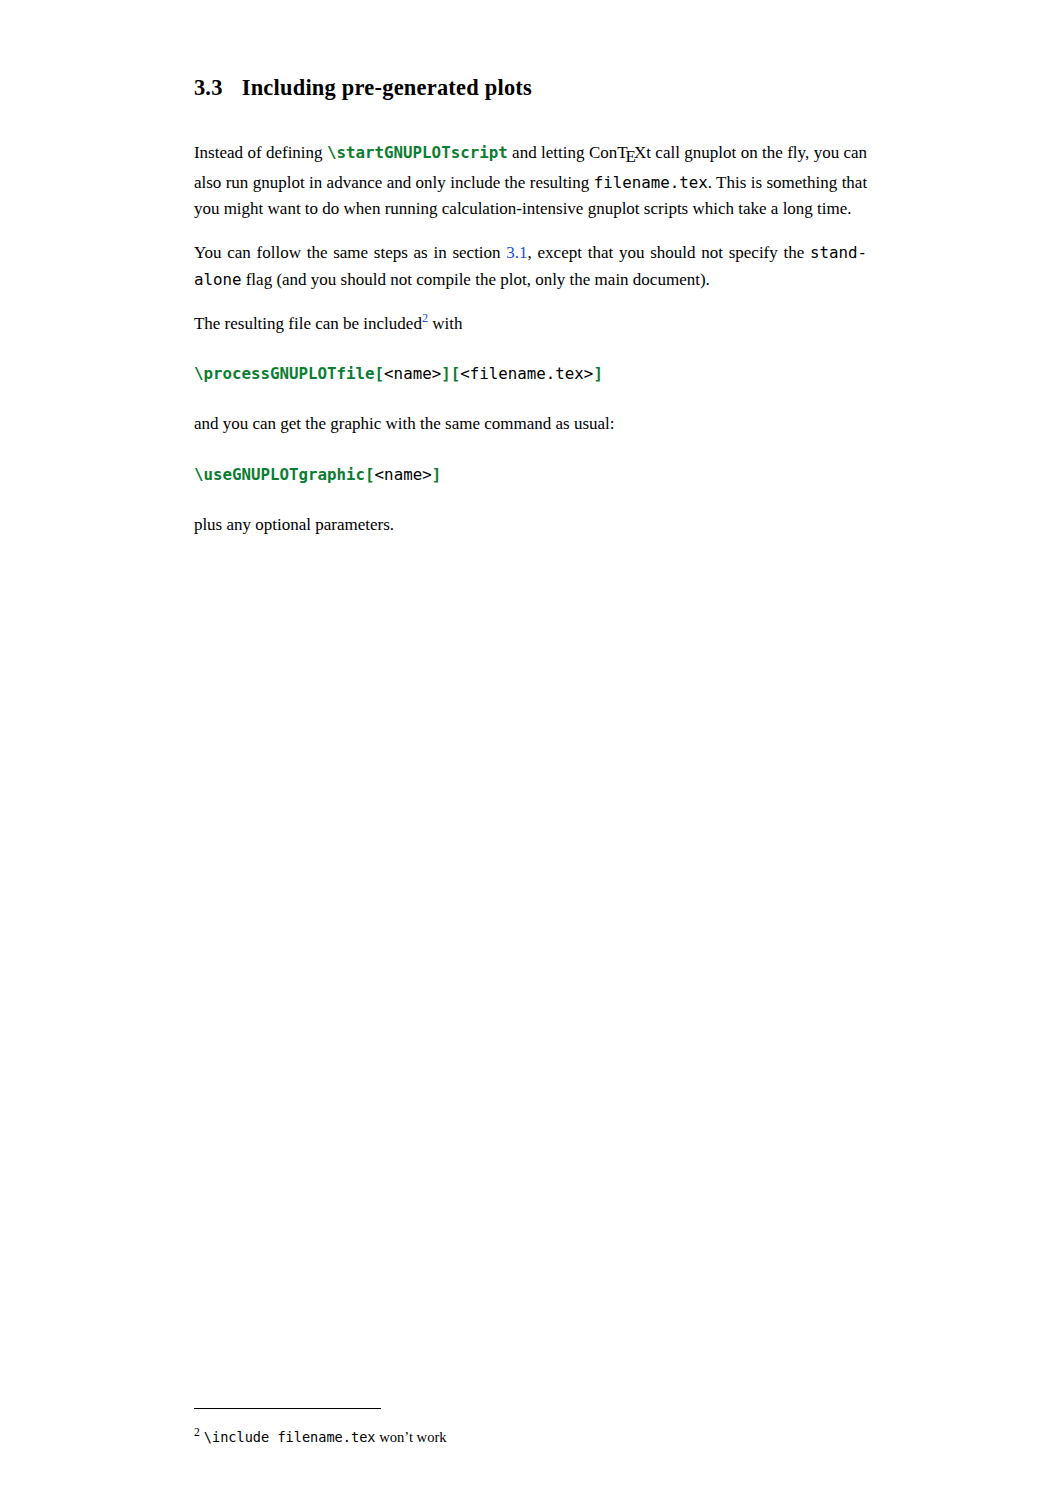3.3 Including pre-generated plots
Instead of defining \startGNUPLOTscript and letting ConTEXt call gnuplot on the fly, you can also run gnuplot in advance and only include the resulting filename.tex. This is something that you might want to do when running calculation-intensive gnuplot scripts which take a long time.
You can follow the same steps as in section 3.1, except that you should not specify the standalone flag (and you should not compile the plot, only the main document).
The resulting file can be included2 with
\processGNUPLOTfile[<name>][<filename.tex>]
and you can get the graphic with the same command as usual:
\useGNUPLOTgraphic[<name>]
plus any optional parameters.
2\include filename.tex won’t work